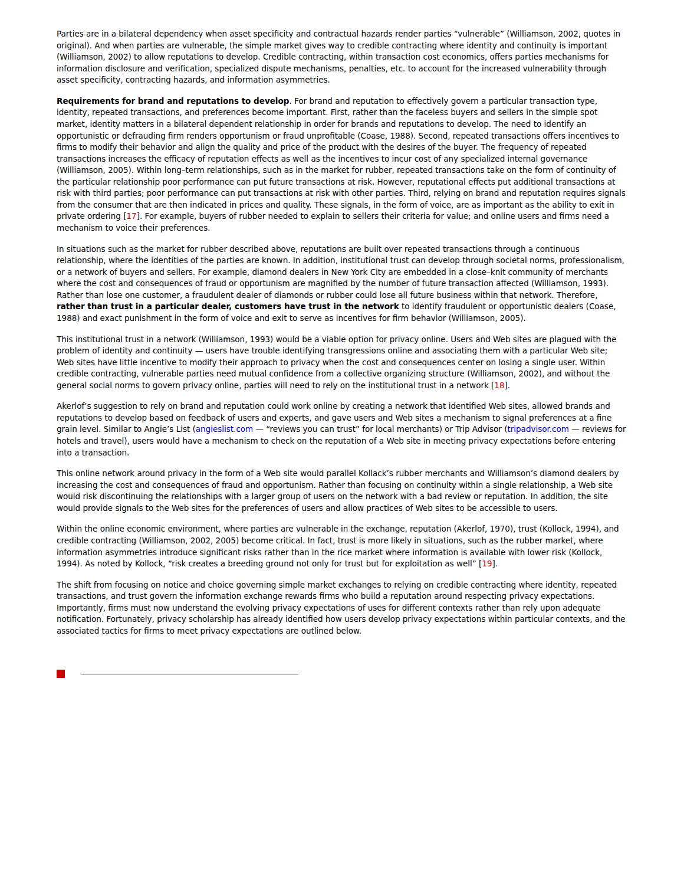Parties are in a bilateral dependency when asset specificity and contractual hazards render parties “vulnerable” (Williamson, 2002, quotes in original). And when parties are vulnerable, the simple market gives way to credible contracting where identity and continuity is important (Williamson, 2002) to allow reputations to develop. Credible contracting, within transaction cost economics, offers parties mechanisms for information disclosure and verification, specialized dispute mechanisms, penalties, etc. to account for the increased vulnerability through asset specificity, contracting hazards, and information asymmetries.
Requirements for brand and reputations to develop. For brand and reputation to effectively govern a particular transaction type, identity, repeated transactions, and preferences become important. First, rather than the faceless buyers and sellers in the simple spot market, identity matters in a bilateral dependent relationship in order for brands and reputations to develop. The need to identify an opportunistic or defrauding firm renders opportunism or fraud unprofitable (Coase, 1988). Second, repeated transactions offers incentives to firms to modify their behavior and align the quality and price of the product with the desires of the buyer. The frequency of repeated transactions increases the efficacy of reputation effects as well as the incentives to incur cost of any specialized internal governance (Williamson, 2005). Within long–term relationships, such as in the market for rubber, repeated transactions take on the form of continuity of the particular relationship poor performance can put future transactions at risk. However, reputational effects put additional transactions at risk with third parties; poor performance can put transactions at risk with other parties. Third, relying on brand and reputation requires signals from the consumer that are then indicated in prices and quality. These signals, in the form of voice, are as important as the ability to exit in private ordering [17]. For example, buyers of rubber needed to explain to sellers their criteria for value; and online users and firms need a mechanism to voice their preferences.
In situations such as the market for rubber described above, reputations are built over repeated transactions through a continuous relationship, where the identities of the parties are known. In addition, institutional trust can develop through societal norms, professionalism, or a network of buyers and sellers. For example, diamond dealers in New York City are embedded in a close–knit community of merchants where the cost and consequences of fraud or opportunism are magnified by the number of future transaction affected (Williamson, 1993). Rather than lose one customer, a fraudulent dealer of diamonds or rubber could lose all future business within that network. Therefore, rather than trust in a particular dealer, customers have trust in the network to identify fraudulent or opportunistic dealers (Coase, 1988) and exact punishment in the form of voice and exit to serve as incentives for firm behavior (Williamson, 2005).
This institutional trust in a network (Williamson, 1993) would be a viable option for privacy online. Users and Web sites are plagued with the problem of identity and continuity — users have trouble identifying transgressions online and associating them with a particular Web site; Web sites have little incentive to modify their approach to privacy when the cost and consequences center on losing a single user. Within credible contracting, vulnerable parties need mutual confidence from a collective organizing structure (Williamson, 2002), and without the general social norms to govern privacy online, parties will need to rely on the institutional trust in a network [18].
Akerlof’s suggestion to rely on brand and reputation could work online by creating a network that identified Web sites, allowed brands and reputations to develop based on feedback of users and experts, and gave users and Web sites a mechanism to signal preferences at a fine grain level. Similar to Angie’s List (angieslist.com — “reviews you can trust” for local merchants) or Trip Advisor (tripadvisor.com — reviews for hotels and travel), users would have a mechanism to check on the reputation of a Web site in meeting privacy expectations before entering into a transaction.
This online network around privacy in the form of a Web site would parallel Kollack’s rubber merchants and Williamson’s diamond dealers by increasing the cost and consequences of fraud and opportunism. Rather than focusing on continuity within a single relationship, a Web site would risk discontinuing the relationships with a larger group of users on the network with a bad review or reputation. In addition, the site would provide signals to the Web sites for the preferences of users and allow practices of Web sites to be accessible to users.
Within the online economic environment, where parties are vulnerable in the exchange, reputation (Akerlof, 1970), trust (Kollock, 1994), and credible contracting (Williamson, 2002, 2005) become critical. In fact, trust is more likely in situations, such as the rubber market, where information asymmetries introduce significant risks rather than in the rice market where information is available with lower risk (Kollock, 1994). As noted by Kollock, “risk creates a breeding ground not only for trust but for exploitation as well” [19].
The shift from focusing on notice and choice governing simple market exchanges to relying on credible contracting where identity, repeated transactions, and trust govern the information exchange rewards firms who build a reputation around respecting privacy expectations. Importantly, firms must now understand the evolving privacy expectations of uses for different contexts rather than rely upon adequate notification. Fortunately, privacy scholarship has already identified how users develop privacy expectations within particular contexts, and the associated tactics for firms to meet privacy expectations are outlined below.